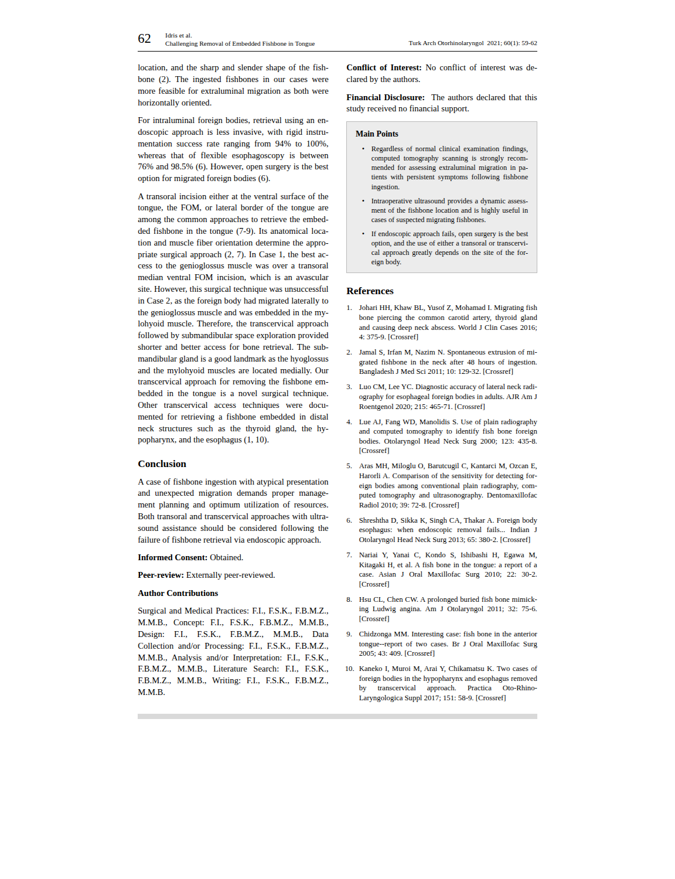62
Idris et al.
Challenging Removal of Embedded Fishbone in Tongue
Turk Arch Otorhinolaryngol 2021; 60(1): 59-62
location, and the sharp and slender shape of the fishbone (2). The ingested fishbones in our cases were more feasible for extraluminal migration as both were horizontally oriented.
For intraluminal foreign bodies, retrieval using an endoscopic approach is less invasive, with rigid instrumentation success rate ranging from 94% to 100%, whereas that of flexible esophagoscopy is between 76% and 98.5% (6). However, open surgery is the best option for migrated foreign bodies (6).
A transoral incision either at the ventral surface of the tongue, the FOM, or lateral border of the tongue are among the common approaches to retrieve the embedded fishbone in the tongue (7-9). Its anatomical location and muscle fiber orientation determine the appropriate surgical approach (2, 7). In Case 1, the best access to the genioglossus muscle was over a transoral median ventral FOM incision, which is an avascular site. However, this surgical technique was unsuccessful in Case 2, as the foreign body had migrated laterally to the genioglossus muscle and was embedded in the mylohyoid muscle. Therefore, the transcervical approach followed by submandibular space exploration provided shorter and better access for bone retrieval. The submandibular gland is a good landmark as the hyoglossus and the mylohyoid muscles are located medially. Our transcervical approach for removing the fishbone embedded in the tongue is a novel surgical technique. Other transcervical access techniques were documented for retrieving a fishbone embedded in distal neck structures such as the thyroid gland, the hypopharynx, and the esophagus (1, 10).
Conclusion
A case of fishbone ingestion with atypical presentation and unexpected migration demands proper management planning and optimum utilization of resources. Both transoral and transcervical approaches with ultrasound assistance should be considered following the failure of fishbone retrieval via endoscopic approach.
Informed Consent: Obtained.
Peer-review: Externally peer-reviewed.
Author Contributions
Surgical and Medical Practices: F.I., F.S.K., F.B.M.Z., M.M.B., Concept: F.I., F.S.K., F.B.M.Z., M.M.B., Design: F.I., F.S.K., F.B.M.Z., M.M.B., Data Collection and/or Processing: F.I., F.S.K., F.B.M.Z., M.M.B., Analysis and/or Interpretation: F.I., F.S.K., F.B.M.Z., M.M.B., Literature Search: F.I., F.S.K., F.B.M.Z., M.M.B., Writing: F.I., F.S.K., F.B.M.Z., M.M.B.
Conflict of Interest: No conflict of interest was declared by the authors.
Financial Disclosure: The authors declared that this study received no financial support.
Main Points
Regardless of normal clinical examination findings, computed tomography scanning is strongly recommended for assessing extraluminal migration in patients with persistent symptoms following fishbone ingestion.
Intraoperative ultrasound provides a dynamic assessment of the fishbone location and is highly useful in cases of suspected migrating fishbones.
If endoscopic approach fails, open surgery is the best option, and the use of either a transoral or transcervical approach greatly depends on the site of the foreign body.
References
Johari HH, Khaw BL, Yusof Z, Mohamad I. Migrating fish bone piercing the common carotid artery, thyroid gland and causing deep neck abscess. World J Clin Cases 2016; 4: 375-9. [Crossref]
Jamal S, Irfan M, Nazim N. Spontaneous extrusion of migrated fishbone in the neck after 48 hours of ingestion. Bangladesh J Med Sci 2011; 10: 129-32. [Crossref]
Luo CM, Lee YC. Diagnostic accuracy of lateral neck radiography for esophageal foreign bodies in adults. AJR Am J Roentgenol 2020; 215: 465-71. [Crossref]
Lue AJ, Fang WD, Manolidis S. Use of plain radiography and computed tomography to identify fish bone foreign bodies. Otolaryngol Head Neck Surg 2000; 123: 435-8. [Crossref]
Aras MH, Miloglu O, Barutcugil C, Kantarci M, Ozcan E, Harorli A. Comparison of the sensitivity for detecting foreign bodies among conventional plain radiography, computed tomography and ultrasonography. Dentomaxillofac Radiol 2010; 39: 72-8. [Crossref]
Shreshtha D, Sikka K, Singh CA, Thakar A. Foreign body esophagus: when endoscopic removal fails... Indian J Otolaryngol Head Neck Surg 2013; 65: 380-2. [Crossref]
Nariai Y, Yanai C, Kondo S, Ishibashi H, Egawa M, Kitagaki H, et al. A fish bone in the tongue: a report of a case. Asian J Oral Maxillofac Surg 2010; 22: 30-2. [Crossref]
Hsu CL, Chen CW. A prolonged buried fish bone mimicking Ludwig angina. Am J Otolaryngol 2011; 32: 75-6. [Crossref]
Chidzonga MM. Interesting case: fish bone in the anterior tongue--report of two cases. Br J Oral Maxillofac Surg 2005; 43: 409. [Crossref]
Kaneko I, Muroi M, Arai Y, Chikamatsu K. Two cases of foreign bodies in the hypopharynx and esophagus removed by transcervical approach. Practica Oto-Rhino-Laryngologica Suppl 2017; 151: 58-9. [Crossref]